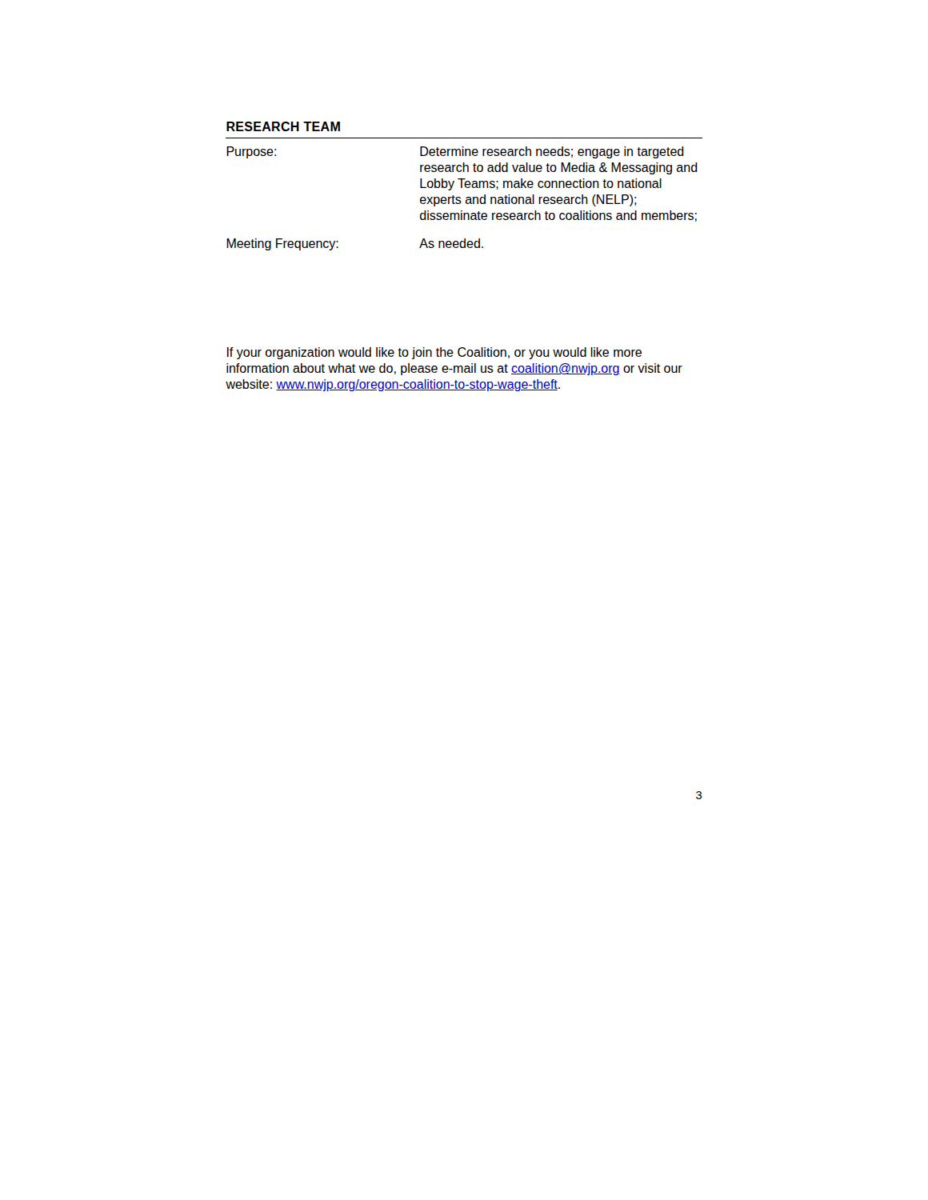Research Team
| Purpose: | Determine research needs; engage in targeted research to add value to Media & Messaging and Lobby Teams; make connection to national experts and national research (NELP); disseminate research to coalitions and members; |
| Meeting Frequency: | As needed. |
If your organization would like to join the Coalition, or you would like more information about what we do, please e-mail us at coalition@nwjp.org or visit our website: www.nwjp.org/oregon-coalition-to-stop-wage-theft.
3